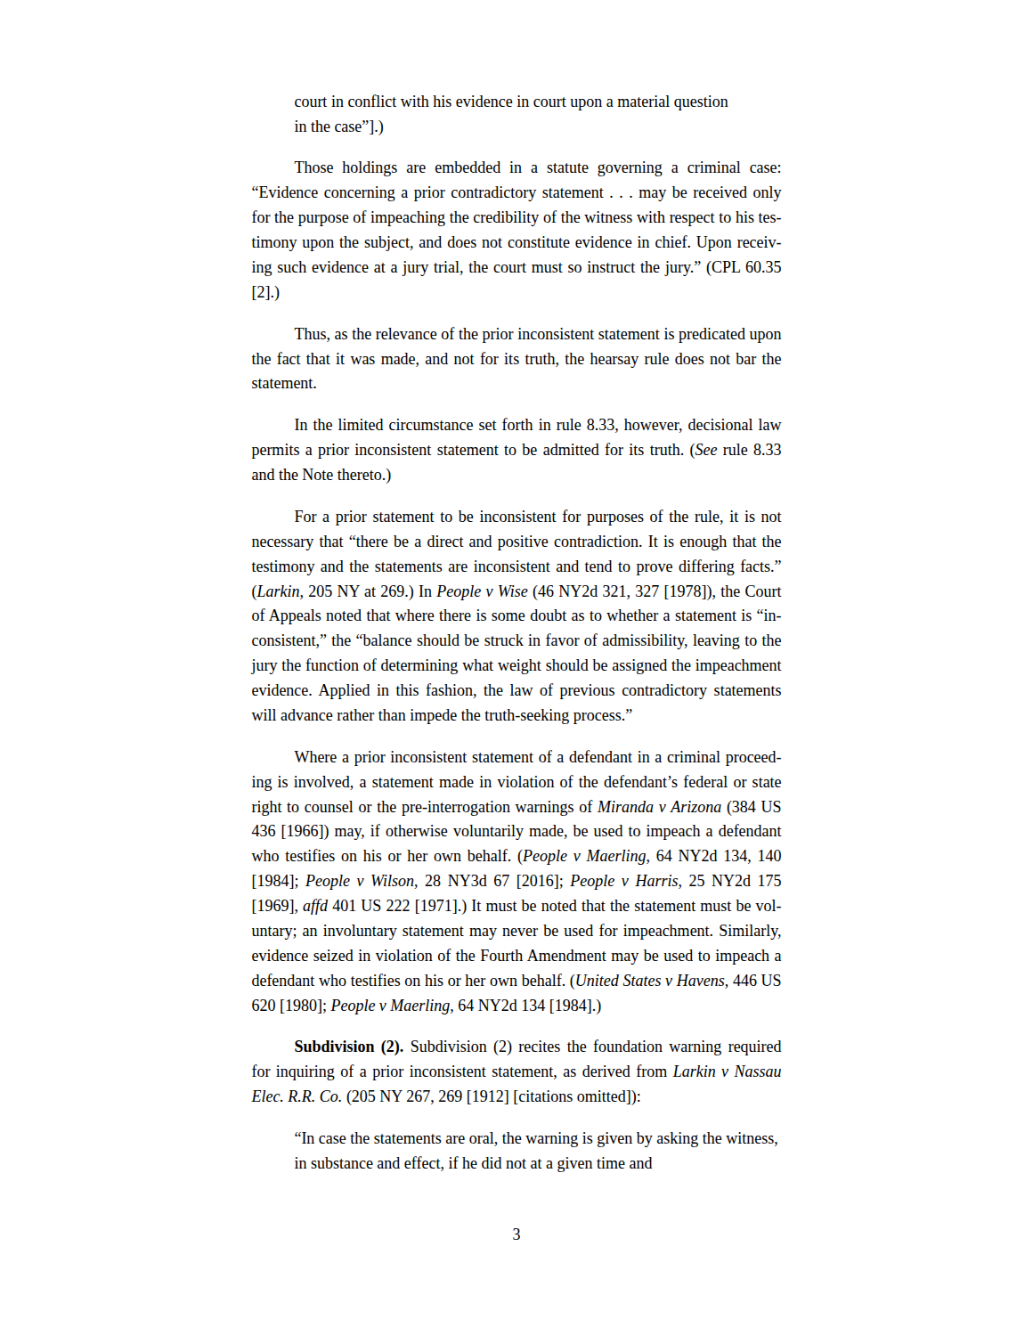court in conflict with his evidence in court upon a material question
in the case”].)
Those holdings are embedded in a statute governing a criminal case: “Evidence concerning a prior contradictory statement . . . may be received only for the purpose of impeaching the credibility of the witness with respect to his testimony upon the subject, and does not constitute evidence in chief. Upon receiving such evidence at a jury trial, the court must so instruct the jury.” (CPL 60.35 [2].)
Thus, as the relevance of the prior inconsistent statement is predicated upon the fact that it was made, and not for its truth, the hearsay rule does not bar the statement.
In the limited circumstance set forth in rule 8.33, however, decisional law permits a prior inconsistent statement to be admitted for its truth. (See rule 8.33 and the Note thereto.)
For a prior statement to be inconsistent for purposes of the rule, it is not necessary that “there be a direct and positive contradiction. It is enough that the testimony and the statements are inconsistent and tend to prove differing facts.” (Larkin, 205 NY at 269.) In People v Wise (46 NY2d 321, 327 [1978]), the Court of Appeals noted that where there is some doubt as to whether a statement is “inconsistent,” the “balance should be struck in favor of admissibility, leaving to the jury the function of determining what weight should be assigned the impeachment evidence. Applied in this fashion, the law of previous contradictory statements will advance rather than impede the truth-seeking process.”
Where a prior inconsistent statement of a defendant in a criminal proceeding is involved, a statement made in violation of the defendant’s federal or state right to counsel or the pre-interrogation warnings of Miranda v Arizona (384 US 436 [1966]) may, if otherwise voluntarily made, be used to impeach a defendant who testifies on his or her own behalf. (People v Maerling, 64 NY2d 134, 140 [1984]; People v Wilson, 28 NY3d 67 [2016]; People v Harris, 25 NY2d 175 [1969], affd 401 US 222 [1971].) It must be noted that the statement must be voluntary; an involuntary statement may never be used for impeachment. Similarly, evidence seized in violation of the Fourth Amendment may be used to impeach a defendant who testifies on his or her own behalf. (United States v Havens, 446 US 620 [1980]; People v Maerling, 64 NY2d 134 [1984].)
Subdivision (2). Subdivision (2) recites the foundation warning required for inquiring of a prior inconsistent statement, as derived from Larkin v Nassau Elec. R.R. Co. (205 NY 267, 269 [1912] [citations omitted]):
“In case the statements are oral, the warning is given by asking the witness, in substance and effect, if he did not at a given time and
3